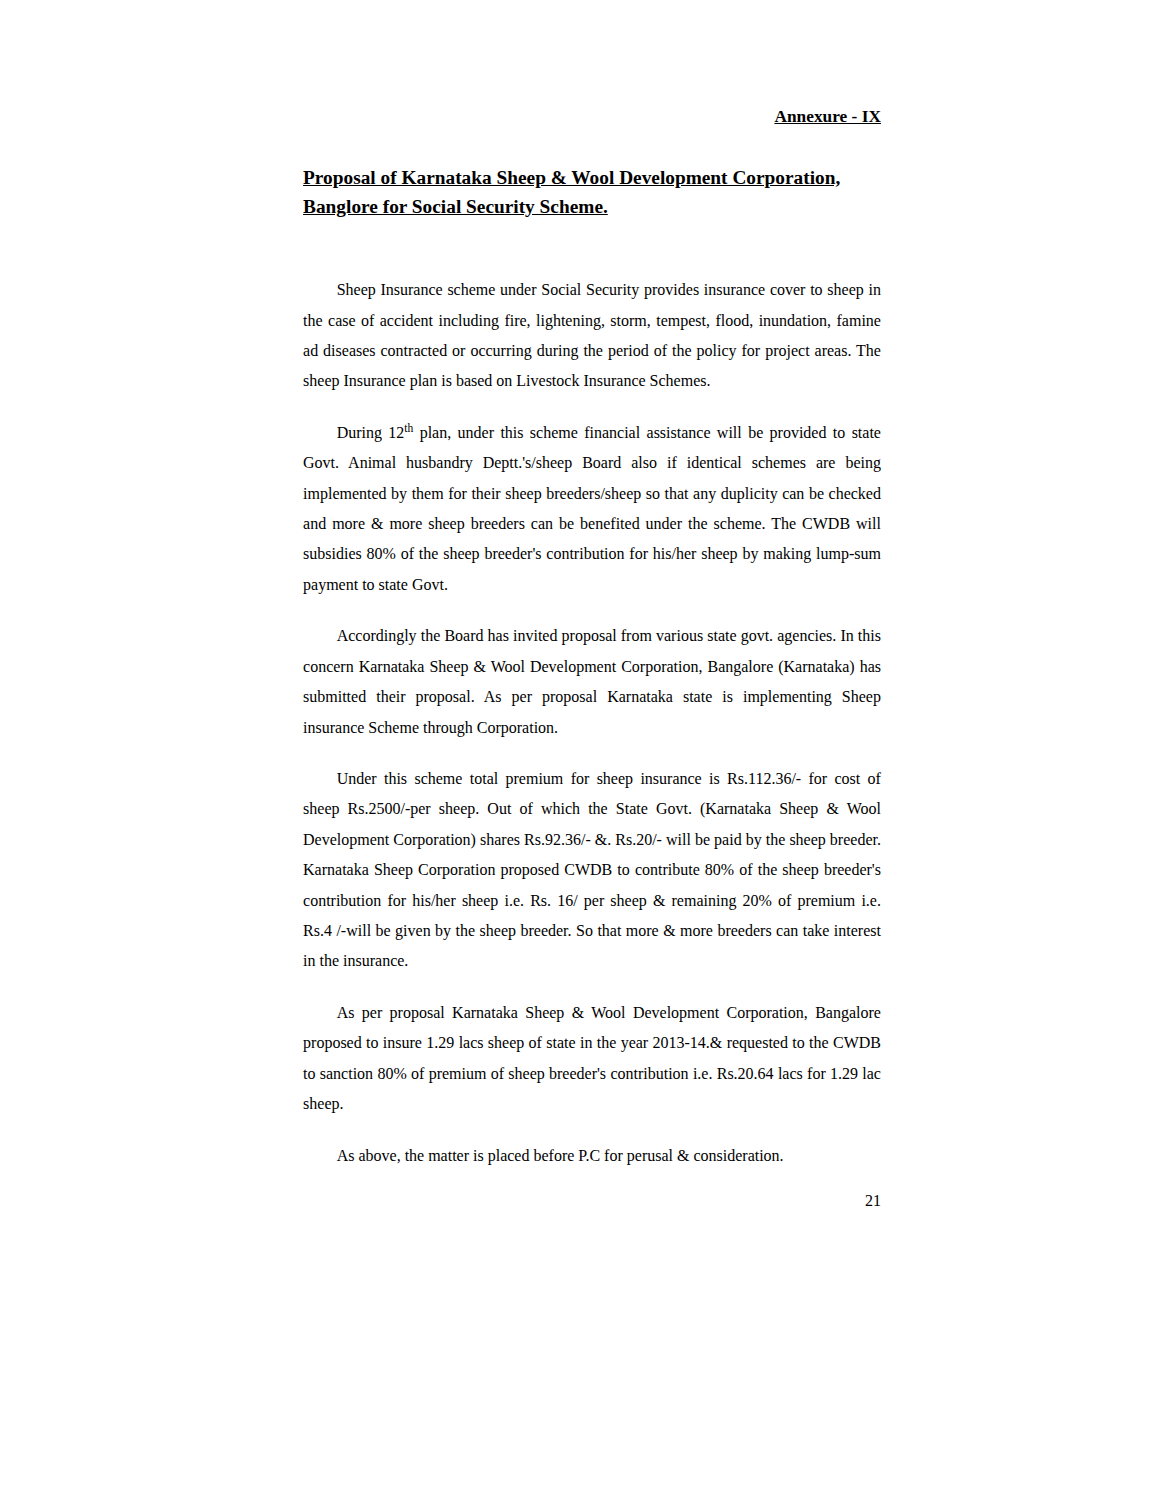Annexure - IX
Proposal of Karnataka Sheep & Wool Development Corporation, Banglore for Social Security Scheme.
Sheep Insurance scheme under Social Security provides insurance cover to sheep in the case of accident including fire, lightening, storm, tempest, flood, inundation, famine ad diseases contracted or occurring during the period of the policy for project areas. The sheep Insurance plan is based on Livestock Insurance Schemes.
During 12th plan, under this scheme financial assistance will be provided to state Govt. Animal husbandry Deptt.'s/sheep Board also if identical schemes are being implemented by them for their sheep breeders/sheep so that any duplicity can be checked and more & more sheep breeders can be benefited under the scheme. The CWDB will subsidies 80% of the sheep breeder's contribution for his/her sheep by making lump-sum payment to state Govt.
Accordingly the Board has invited proposal from various state govt. agencies. In this concern Karnataka Sheep & Wool Development Corporation, Bangalore (Karnataka) has submitted their proposal. As per proposal Karnataka state is implementing Sheep insurance Scheme through Corporation.
Under this scheme total premium for sheep insurance is Rs.112.36/- for cost of sheep Rs.2500/-per sheep. Out of which the State Govt. (Karnataka Sheep & Wool Development Corporation) shares Rs.92.36/- &. Rs.20/- will be paid by the sheep breeder. Karnataka Sheep Corporation proposed CWDB to contribute 80% of the sheep breeder's contribution for his/her sheep i.e. Rs. 16/ per sheep & remaining 20% of premium i.e. Rs.4 /-will be given by the sheep breeder. So that more & more breeders can take interest in the insurance.
As per proposal Karnataka Sheep & Wool Development Corporation, Bangalore proposed to insure 1.29 lacs sheep of state in the year 2013-14.& requested to the CWDB to sanction 80% of premium of sheep breeder's contribution i.e. Rs.20.64 lacs for 1.29 lac sheep.
As above, the matter is placed before P.C for perusal & consideration.
21